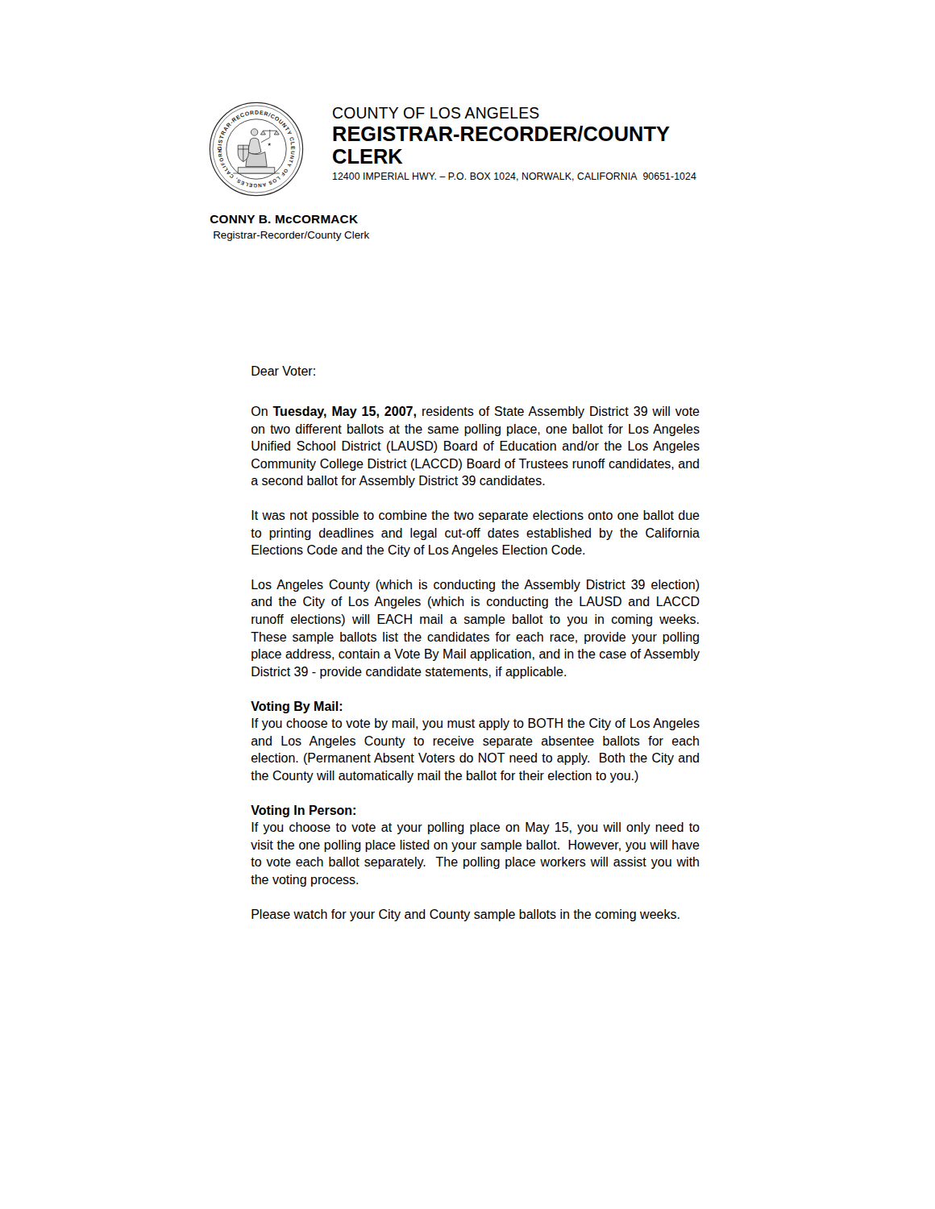REGISTRAR-RECORDER/COUNTY CLERK COUNTY OF LOS ANGELES, CALIFORNIA
COUNTY OF LOS ANGELES
REGISTRAR-RECORDER/COUNTY CLERK
12400 IMPERIAL HWY. – P.O. BOX 1024, NORWALK, CALIFORNIA 90651-1024
CONNY B. McCORMACK
Registrar-Recorder/County Clerk
Dear Voter:
On Tuesday, May 15, 2007, residents of State Assembly District 39 will vote on two different ballots at the same polling place, one ballot for Los Angeles Unified School District (LAUSD) Board of Education and/or the Los Angeles Community College District (LACCD) Board of Trustees runoff candidates, and a second ballot for Assembly District 39 candidates.
It was not possible to combine the two separate elections onto one ballot due to printing deadlines and legal cut-off dates established by the California Elections Code and the City of Los Angeles Election Code.
Los Angeles County (which is conducting the Assembly District 39 election) and the City of Los Angeles (which is conducting the LAUSD and LACCD runoff elections) will EACH mail a sample ballot to you in coming weeks. These sample ballots list the candidates for each race, provide your polling place address, contain a Vote By Mail application, and in the case of Assembly District 39 - provide candidate statements, if applicable.
Voting By Mail:
If you choose to vote by mail, you must apply to BOTH the City of Los Angeles and Los Angeles County to receive separate absentee ballots for each election. (Permanent Absent Voters do NOT need to apply. Both the City and the County will automatically mail the ballot for their election to you.)
Voting In Person:
If you choose to vote at your polling place on May 15, you will only need to visit the one polling place listed on your sample ballot. However, you will have to vote each ballot separately. The polling place workers will assist you with the voting process.
Please watch for your City and County sample ballots in the coming weeks.